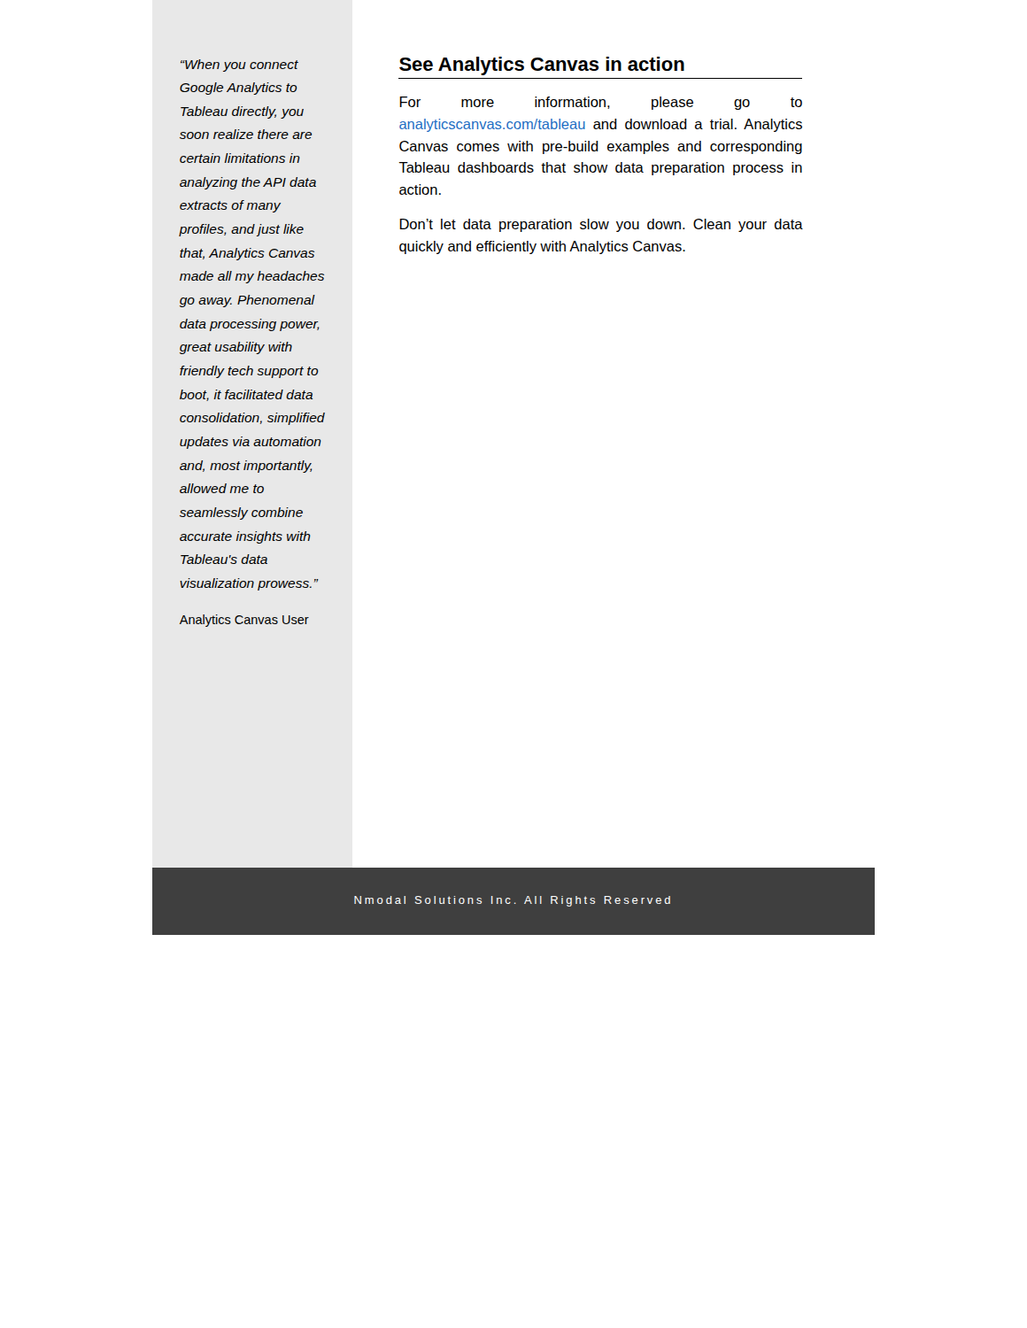“When you connect Google Analytics to Tableau directly, you soon realize there are certain limitations in analyzing the API data extracts of many profiles, and just like that, Analytics Canvas made all my headaches go away. Phenomenal data processing power, great usability with friendly tech support to boot, it facilitated data consolidation, simplified updates via automation and, most importantly, allowed me to seamlessly combine accurate insights with Tableau's data visualization prowess.”
Analytics Canvas User
See Analytics Canvas in action
For more information, please go to analyticscanvas.com/tableau and download a trial. Analytics Canvas comes with pre-build examples and corresponding Tableau dashboards that show data preparation process in action.
Don’t let data preparation slow you down. Clean your data quickly and efficiently with Analytics Canvas.
Nmodal Solutions Inc. All Rights Reserved